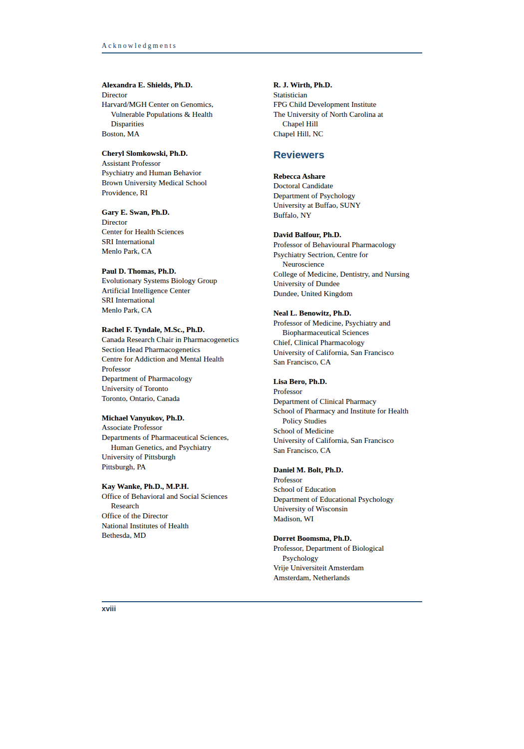Acknowledgments
Alexandra E. Shields, Ph.D. Director Harvard/MGH Center on Genomics, Vulnerable Populations & Health Disparities Boston, MA
Cheryl Slomkowski, Ph.D. Assistant Professor Psychiatry and Human Behavior Brown University Medical School Providence, RI
Gary E. Swan, Ph.D. Director Center for Health Sciences SRI International Menlo Park, CA
Paul D. Thomas, Ph.D. Evolutionary Systems Biology Group Artificial Intelligence Center SRI International Menlo Park, CA
Rachel F. Tyndale, M.Sc., Ph.D. Canada Research Chair in Pharmacogenetics Section Head Pharmacogenetics Centre for Addiction and Mental Health Professor Department of Pharmacology University of Toronto Toronto, Ontario, Canada
Michael Vanyukov, Ph.D. Associate Professor Departments of Pharmaceutical Sciences, Human Genetics, and Psychiatry University of Pittsburgh Pittsburgh, PA
Kay Wanke, Ph.D., M.P.H. Office of Behavioral and Social Sciences Research Office of the Director National Institutes of Health Bethesda, MD
R. J. Wirth, Ph.D. Statistician FPG Child Development Institute The University of North Carolina at Chapel Hill Chapel Hill, NC
Reviewers
Rebecca Ashare Doctoral Candidate Department of Psychology University at Buffao, SUNY Buffalo, NY
David Balfour, Ph.D. Professor of Behavioural Pharmacology Psychiatry Sectrion, Centre for Neuroscience College of Medicine, Dentistry, and Nursing University of Dundee Dundee, United Kingdom
Neal L. Benowitz, Ph.D. Professor of Medicine, Psychiatry and Biopharmaceutical Sciences Chief, Clinical Pharmacology University of California, San Francisco San Francisco, CA
Lisa Bero, Ph.D. Professor Department of Clinical Pharmacy School of Pharmacy and Institute for Health Policy Studies School of Medicine University of California, San Francisco San Francisco, CA
Daniel M. Bolt, Ph.D. Professor School of Education Department of Educational Psychology University of Wisconsin Madison, WI
Dorret Boomsma, Ph.D. Professor, Department of Biological Psychology Vrije Universiteit Amsterdam Amsterdam, Netherlands
xviii